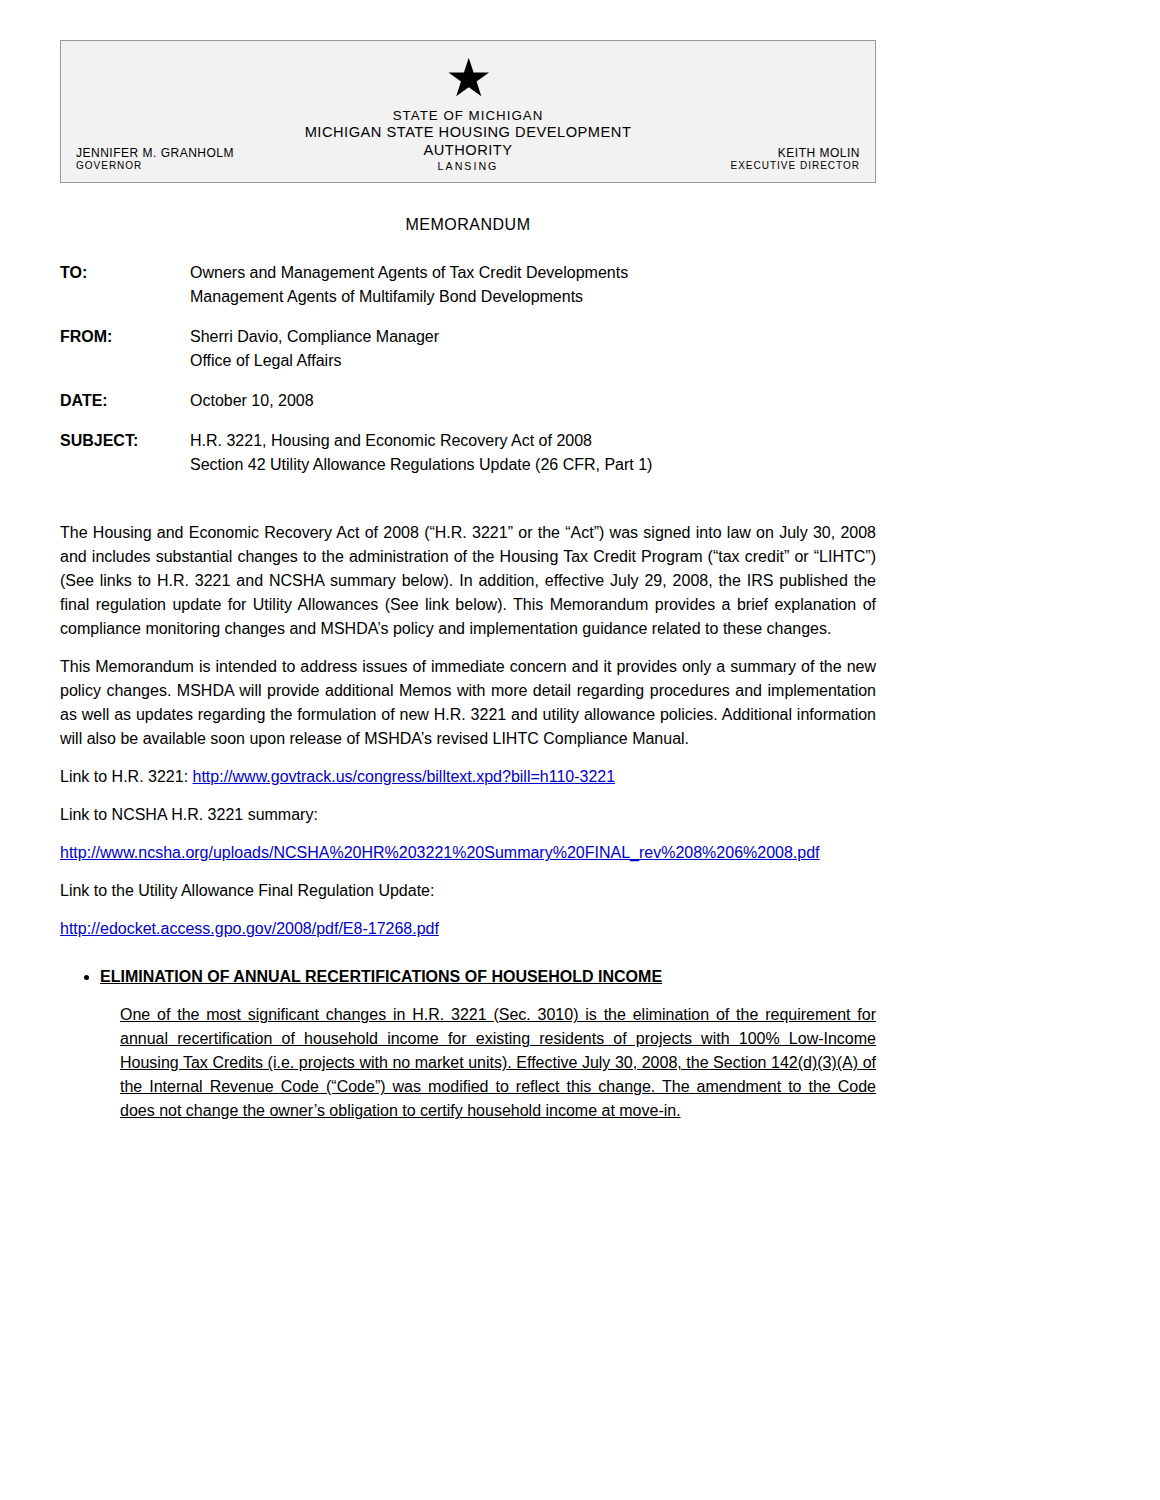★
JENNIFER M. GRANHOLM
GOVERNOR
STATE OF MICHIGAN
MICHIGAN STATE HOUSING DEVELOPMENT AUTHORITY
LANSING
KEITH MOLIN
EXECUTIVE DIRECTOR
MEMORANDUM
| TO: | Owners and Management Agents of Tax Credit Developments Management Agents of Multifamily Bond Developments |
| FROM: | Sherri Davio, Compliance Manager Office of Legal Affairs |
| DATE: | October 10, 2008 |
| SUBJECT: | H.R. 3221, Housing and Economic Recovery Act of 2008 Section 42 Utility Allowance Regulations Update (26 CFR, Part 1) |
The Housing and Economic Recovery Act of 2008 (“H.R. 3221” or the “Act”) was signed into law on July 30, 2008 and includes substantial changes to the administration of the Housing Tax Credit Program (“tax credit” or “LIHTC”) (See links to H.R. 3221 and NCSHA summary below). In addition, effective July 29, 2008, the IRS published the final regulation update for Utility Allowances (See link below). This Memorandum provides a brief explanation of compliance monitoring changes and MSHDA’s policy and implementation guidance related to these changes.
This Memorandum is intended to address issues of immediate concern and it provides only a summary of the new policy changes. MSHDA will provide additional Memos with more detail regarding procedures and implementation as well as updates regarding the formulation of new H.R. 3221 and utility allowance policies. Additional information will also be available soon upon release of MSHDA’s revised LIHTC Compliance Manual.
Link to H.R. 3221: http://www.govtrack.us/congress/billtext.xpd?bill=h110-3221
Link to NCSHA H.R. 3221 summary:
http://www.ncsha.org/uploads/NCSHA%20HR%203221%20Summary%20FINAL_rev%208%206%2008.pdf
Link to the Utility Allowance Final Regulation Update:
http://edocket.access.gpo.gov/2008/pdf/E8-17268.pdf
ELIMINATION OF ANNUAL RECERTIFICATIONS OF HOUSEHOLD INCOME One of the most significant changes in H.R. 3221 (Sec. 3010) is the elimination of the requirement for annual recertification of household income for existing residents of projects with 100% Low-Income Housing Tax Credits (i.e. projects with no market units). Effective July 30, 2008, the Section 142(d)(3)(A) of the Internal Revenue Code (“Code”) was modified to reflect this change. The amendment to the Code does not change the owner’s obligation to certify household income at move-in.